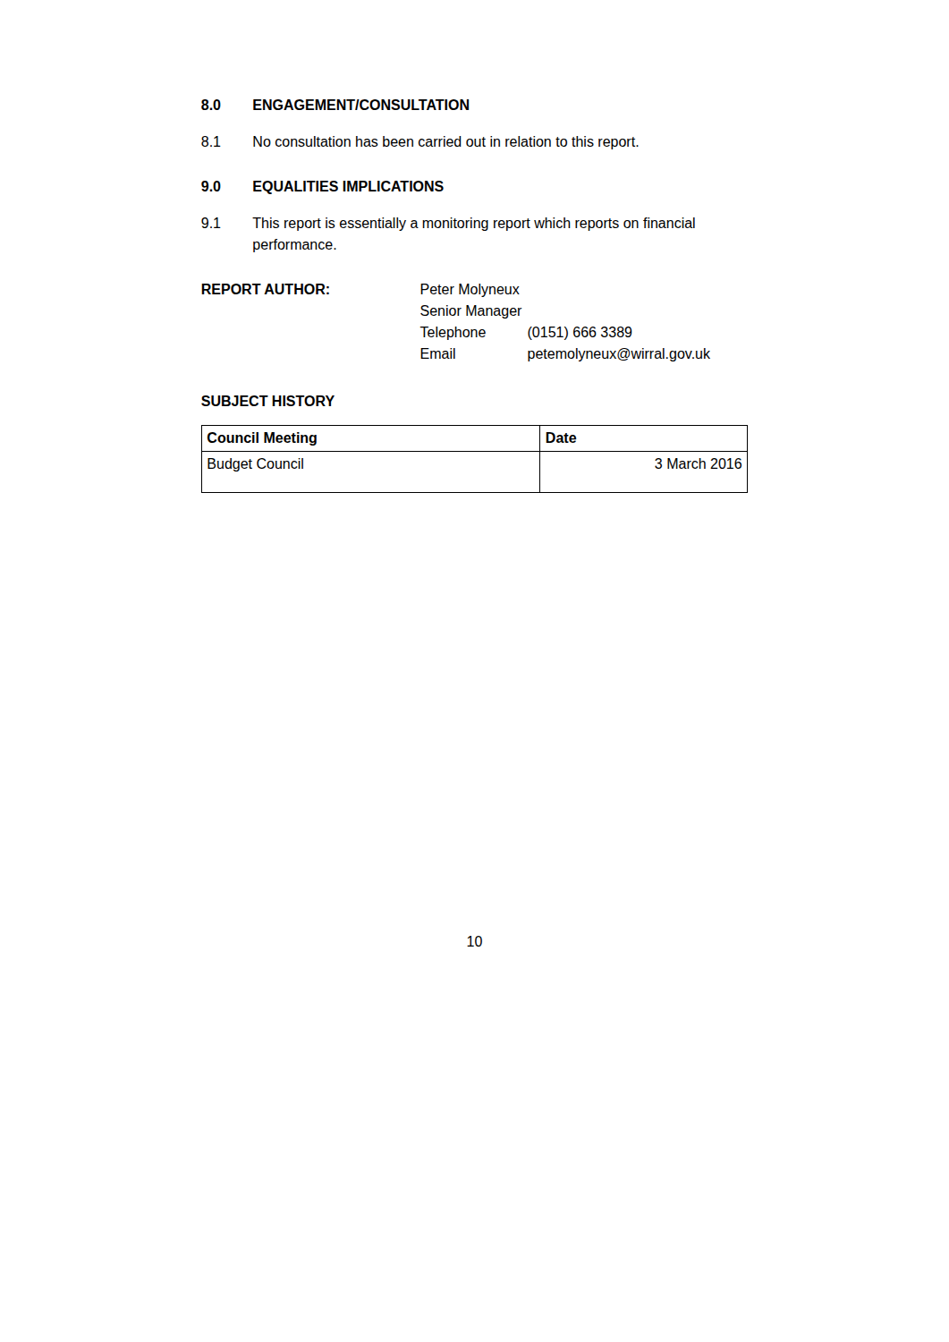8.0
Engagement/Consultation
8.1
No consultation has been carried out in relation to this report.
9.0
Equalities Implications
9.1
This report is essentially a monitoring report which reports on financial performance.
Report Author:
Peter Molyneux
Senior Manager
Telephone(0151) 666 3389
Email petemolyneux@wirral.gov.uk
Subject History
| Council Meeting | Date |
| --- | --- |
| Budget Council | 3 March 2016 |
10